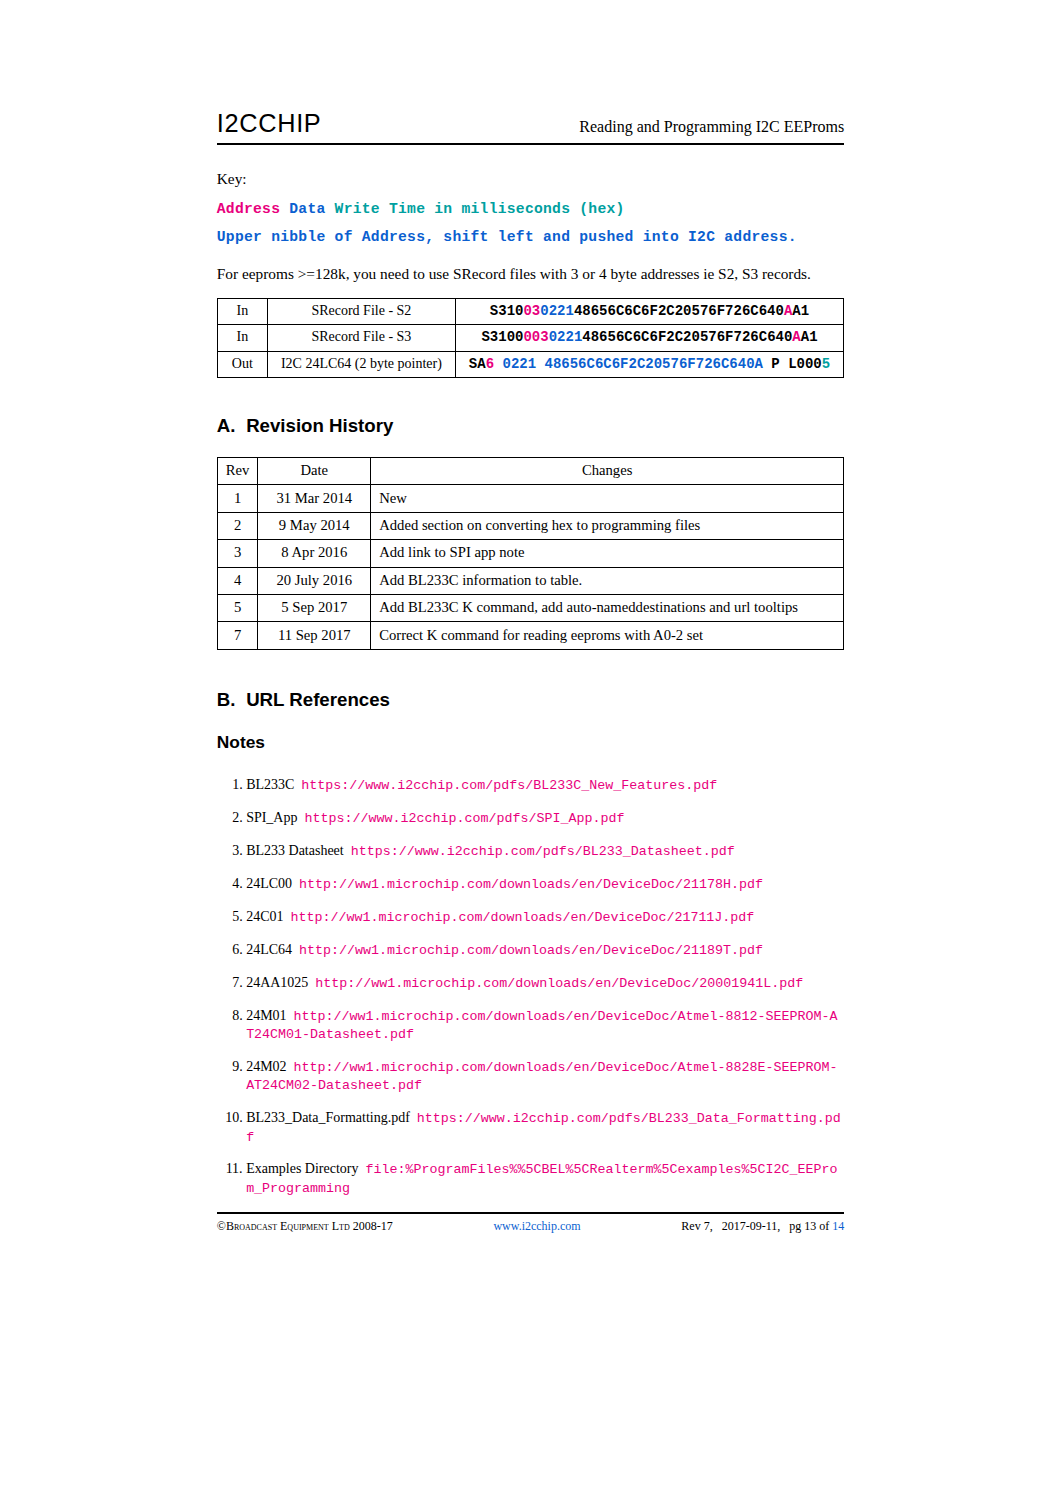I2CCHIP
Reading and Programming I2C EEProms
Key:
Address Data Write Time in milliseconds (hex)
Upper nibble of Address, shift left and pushed into I2C address.
For eeproms >=128k, you need to use SRecord files with 3 or 4 byte addresses ie S2, S3 records.
| In | SRecord File - S2 | S310 03 0221 48656C6C6F2C20576F726C640 A A1 |
| In | SRecord File - S3 | S3100 003 0221 48656C6C6F2C20576F726C640 A A1 |
| Out | I2C 24LC64 (2 byte pointer) | SA 6 0221 48656C6C6F2C20576F726C640A P L000 5 |
A. Revision History
| Rev | Date | Changes |
| --- | --- | --- |
| 1 | 31 Mar 2014 | New |
| 2 | 9 May 2014 | Added section on converting hex to programming files |
| 3 | 8 Apr 2016 | Add link to SPI app note |
| 4 | 20 July 2016 | Add BL233C information to table. |
| 5 | 5 Sep 2017 | Add BL233C K command, add auto-nameddestinations and url tooltips |
| 7 | 11 Sep 2017 | Correct K command for reading eeproms with A0-2 set |
B. URL References
Notes
BL233C https://www.i2cchip.com/pdfs/BL233C_New_Features.pdf
SPI_App https://www.i2cchip.com/pdfs/SPI_App.pdf
BL233 Datasheet https://www.i2cchip.com/pdfs/BL233_Datasheet.pdf
24LC00 http://ww1.microchip.com/downloads/en/DeviceDoc/21178H.pdf
24C01 http://ww1.microchip.com/downloads/en/DeviceDoc/21711J.pdf
24LC64 http://ww1.microchip.com/downloads/en/DeviceDoc/21189T.pdf
24AA1025 http://ww1.microchip.com/downloads/en/DeviceDoc/20001941L.pdf
24M01 http://ww1.microchip.com/downloads/en/DeviceDoc/Atmel-8812-SEEPROM-AT24CM01-Datasheet.pdf
24M02 http://ww1.microchip.com/downloads/en/DeviceDoc/Atmel-8828E-SEEPROM-AT24CM02-Datasheet.pdf
BL233_Data_Formatting.pdf https://www.i2cchip.com/pdfs/BL233_Data_Formatting.pdf
Examples Directory file:%ProgramFiles%%5CBEL%5CRealterm%5Cexamples%5CI2C_EEProm_Programming
©Broadcast Equipment Ltd 2008-17
www.i2cchip.com
Rev 7, 2017-09-11, pg 13 of 14